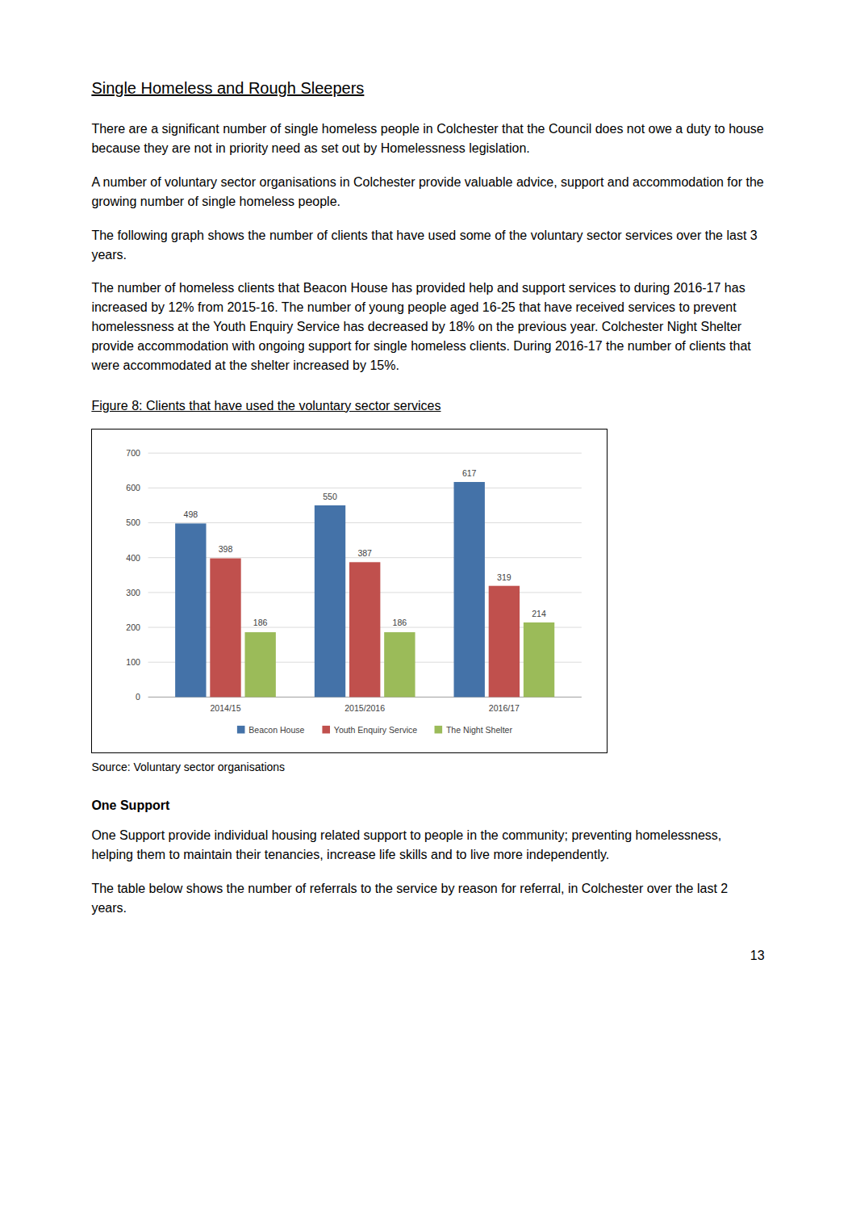Single Homeless and Rough Sleepers
There are a significant number of single homeless people in Colchester that the Council does not owe a duty to house because they are not in priority need as set out by Homelessness legislation.
A number of voluntary sector organisations in Colchester provide valuable advice, support and accommodation for the growing number of single homeless people.
The following graph shows the number of clients that have used some of the voluntary sector services over the last 3 years.
The number of homeless clients that Beacon House has provided help and support services to during 2016-17 has increased by 12% from 2015-16. The number of young people aged 16-25 that have received services to prevent homelessness at the Youth Enquiry Service has decreased by 18% on the previous year. Colchester Night Shelter provide accommodation with ongoing support for single homeless clients. During 2016-17 the number of clients that were accommodated at the shelter increased by 15%.
Figure 8: Clients that have used the voluntary sector services
700 600 500 400 300 200 100 0 498 398 186 2014/15 550 387 186 2015/2016 617 319 214 2016/17 Beacon House Youth Enquiry Service The Night Shelter
Source: Voluntary sector organisations
One Support
One Support provide individual housing related support to people in the community; preventing homelessness, helping them to maintain their tenancies, increase life skills and to live more independently.
The table below shows the number of referrals to the service by reason for referral, in Colchester over the last 2 years.
13